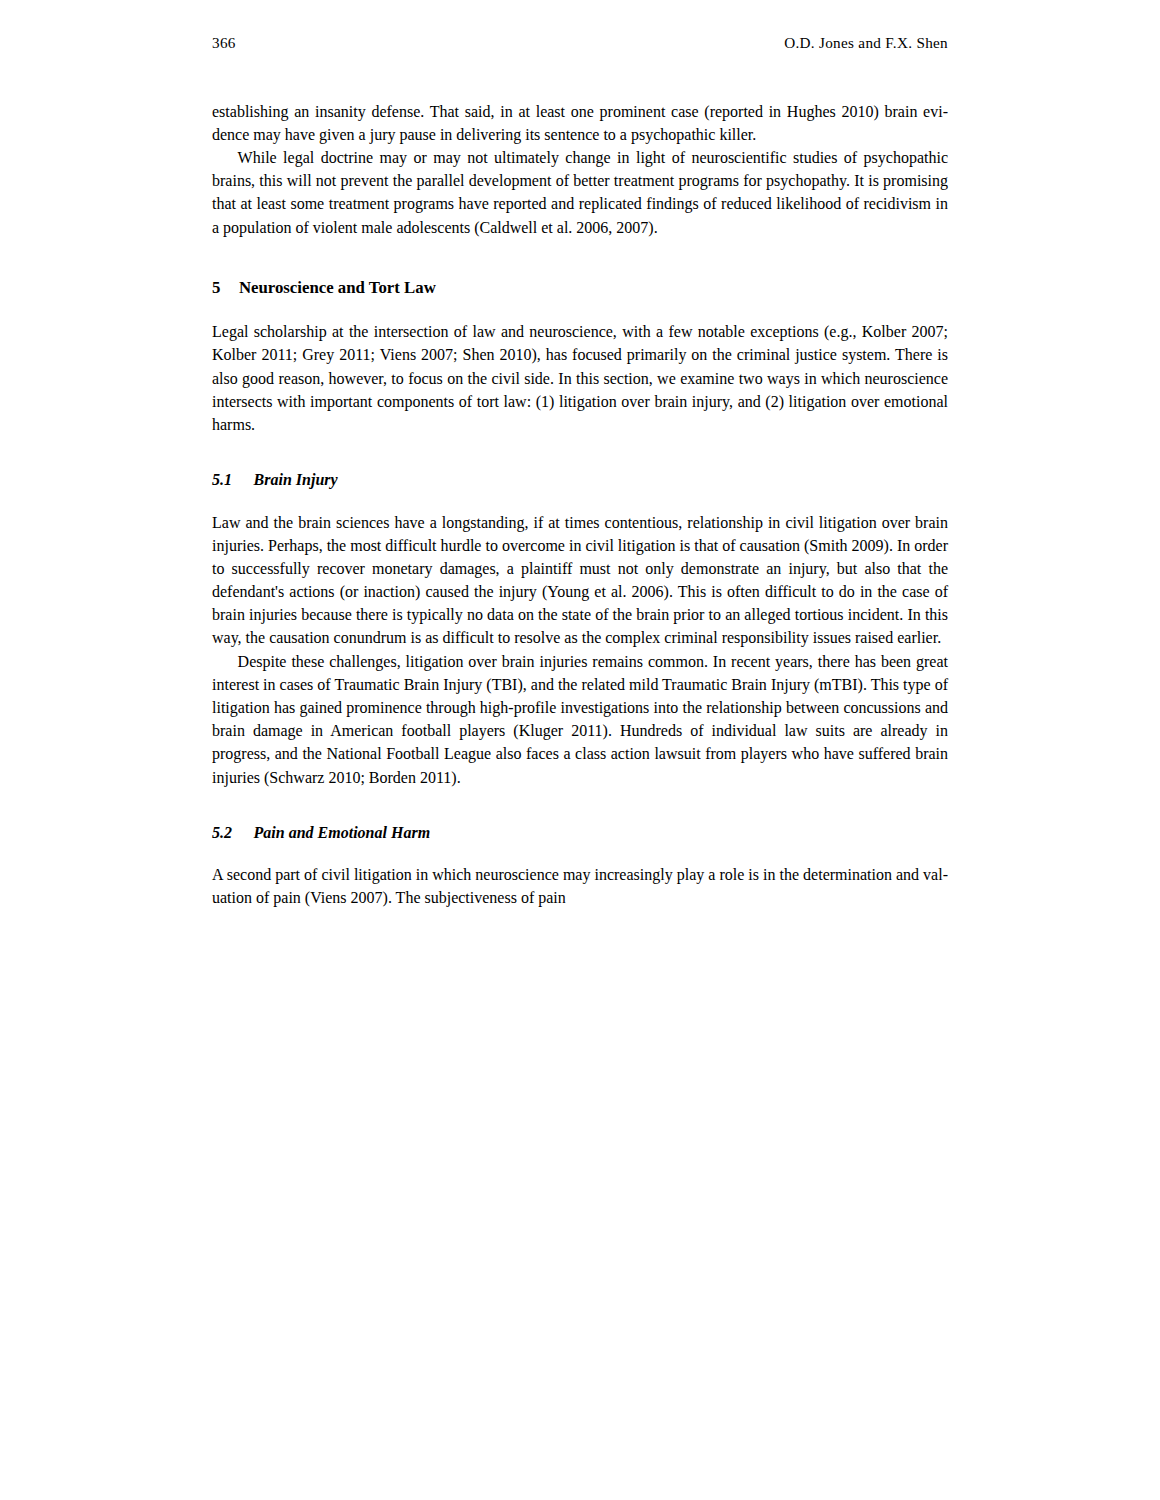366 O.D. Jones and F.X. Shen
establishing an insanity defense. That said, in at least one prominent case (reported in Hughes 2010) brain evidence may have given a jury pause in delivering its sentence to a psychopathic killer.
While legal doctrine may or may not ultimately change in light of neuroscientific studies of psychopathic brains, this will not prevent the parallel development of better treatment programs for psychopathy. It is promising that at least some treatment programs have reported and replicated findings of reduced likelihood of recidivism in a population of violent male adolescents (Caldwell et al. 2006, 2007).
5 Neuroscience and Tort Law
Legal scholarship at the intersection of law and neuroscience, with a few notable exceptions (e.g., Kolber 2007; Kolber 2011; Grey 2011; Viens 2007; Shen 2010), has focused primarily on the criminal justice system. There is also good reason, however, to focus on the civil side. In this section, we examine two ways in which neuroscience intersects with important components of tort law: (1) litigation over brain injury, and (2) litigation over emotional harms.
5.1 Brain Injury
Law and the brain sciences have a longstanding, if at times contentious, relationship in civil litigation over brain injuries. Perhaps, the most difficult hurdle to overcome in civil litigation is that of causation (Smith 2009). In order to successfully recover monetary damages, a plaintiff must not only demonstrate an injury, but also that the defendant's actions (or inaction) caused the injury (Young et al. 2006). This is often difficult to do in the case of brain injuries because there is typically no data on the state of the brain prior to an alleged tortious incident. In this way, the causation conundrum is as difficult to resolve as the complex criminal responsibility issues raised earlier.
Despite these challenges, litigation over brain injuries remains common. In recent years, there has been great interest in cases of Traumatic Brain Injury (TBI), and the related mild Traumatic Brain Injury (mTBI). This type of litigation has gained prominence through high-profile investigations into the relationship between concussions and brain damage in American football players (Kluger 2011). Hundreds of individual law suits are already in progress, and the National Football League also faces a class action lawsuit from players who have suffered brain injuries (Schwarz 2010; Borden 2011).
5.2 Pain and Emotional Harm
A second part of civil litigation in which neuroscience may increasingly play a role is in the determination and valuation of pain (Viens 2007). The subjectiveness of pain